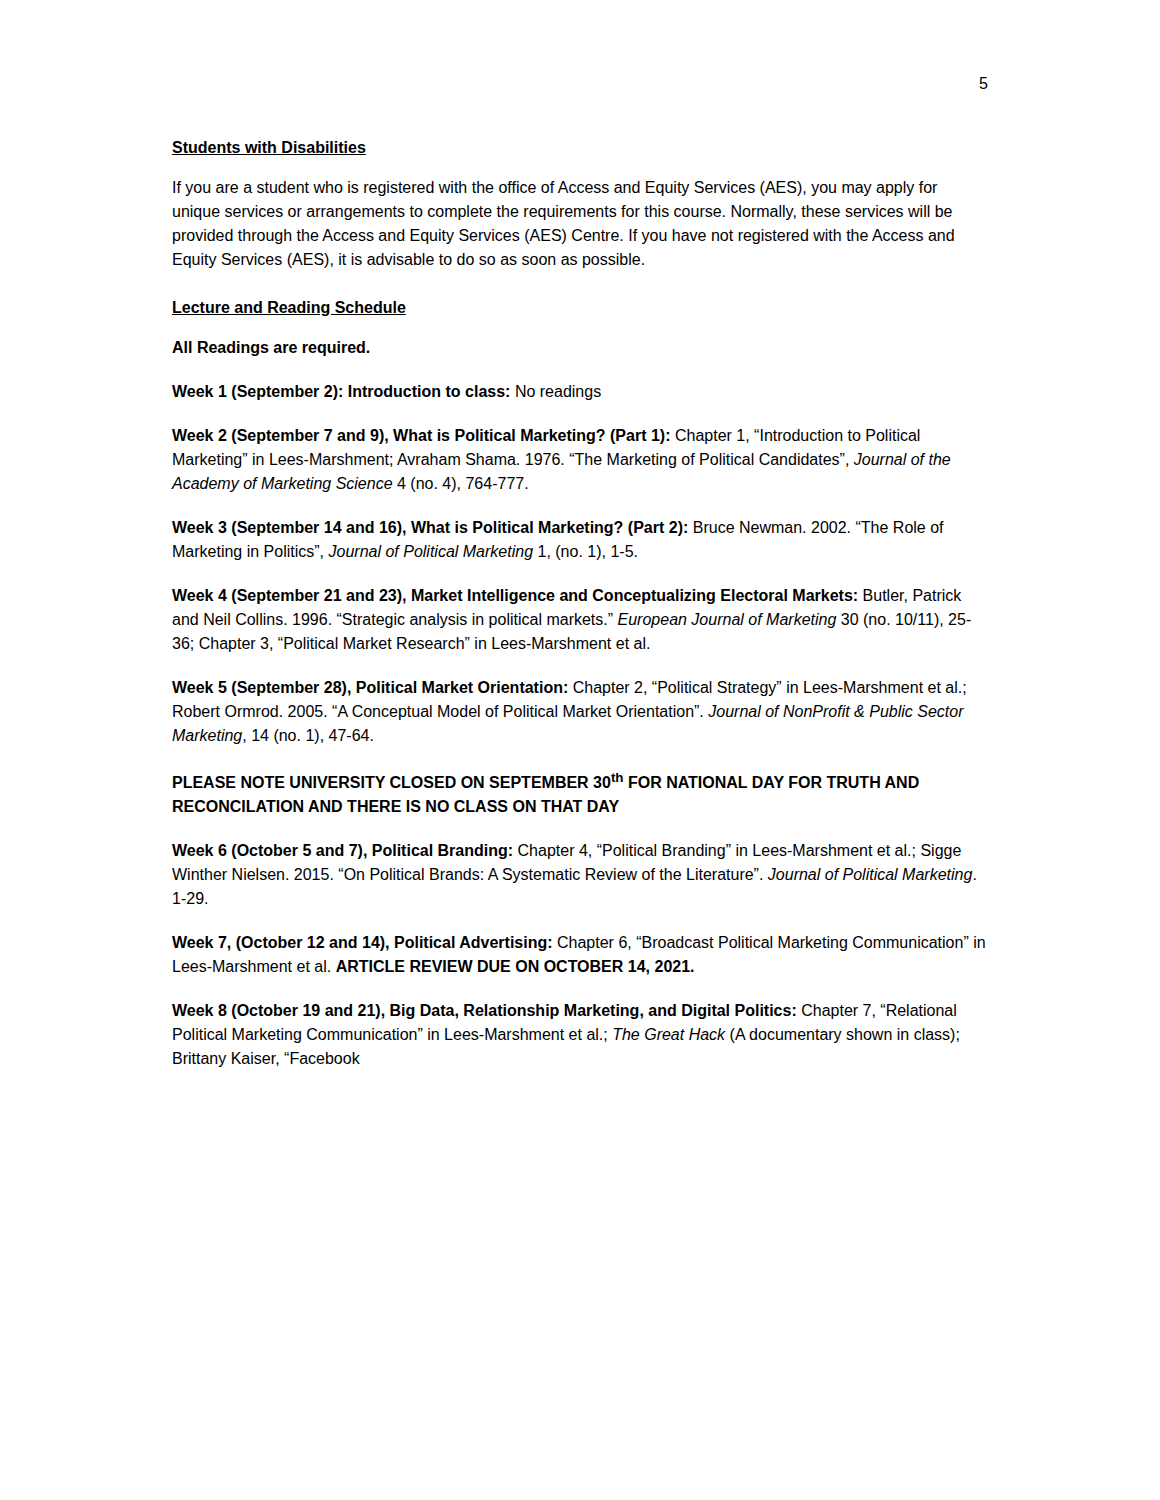5
Students with Disabilities
If you are a student who is registered with the office of Access and Equity Services (AES), you may apply for unique services or arrangements to complete the requirements for this course. Normally, these services will be provided through the Access and Equity Services (AES) Centre. If you have not registered with the Access and Equity Services (AES), it is advisable to do so as soon as possible.
Lecture and Reading Schedule
All Readings are required.
Week 1 (September 2): Introduction to class: No readings
Week 2 (September 7 and 9), What is Political Marketing? (Part 1): Chapter 1, “Introduction to Political Marketing” in Lees-Marshment; Avraham Shama. 1976. “The Marketing of Political Candidates”, Journal of the Academy of Marketing Science 4 (no. 4), 764-777.
Week 3 (September 14 and 16), What is Political Marketing? (Part 2): Bruce Newman. 2002. “The Role of Marketing in Politics”, Journal of Political Marketing 1, (no. 1), 1-5.
Week 4 (September 21 and 23), Market Intelligence and Conceptualizing Electoral Markets: Butler, Patrick and Neil Collins. 1996. “Strategic analysis in political markets.” European Journal of Marketing 30 (no. 10/11), 25-36; Chapter 3, “Political Market Research” in Lees-Marshment et al.
Week 5 (September 28), Political Market Orientation: Chapter 2, “Political Strategy” in Lees-Marshment et al.; Robert Ormrod. 2005. “A Conceptual Model of Political Market Orientation”. Journal of NonProfit & Public Sector Marketing, 14 (no. 1), 47-64.
PLEASE NOTE UNIVERSITY CLOSED ON SEPTEMBER 30th FOR NATIONAL DAY FOR TRUTH AND RECONCILATION AND THERE IS NO CLASS ON THAT DAY
Week 6 (October 5 and 7), Political Branding: Chapter 4, “Political Branding” in Lees-Marshment et al.; Sigge Winther Nielsen. 2015. “On Political Brands: A Systematic Review of the Literature”. Journal of Political Marketing. 1-29.
Week 7, (October 12 and 14), Political Advertising: Chapter 6, “Broadcast Political Marketing Communication” in Lees-Marshment et al. ARTICLE REVIEW DUE ON OCTOBER 14, 2021.
Week 8 (October 19 and 21), Big Data, Relationship Marketing, and Digital Politics: Chapter 7, “Relational Political Marketing Communication” in Lees-Marshment et al.; The Great Hack (A documentary shown in class); Brittany Kaiser, “Facebook